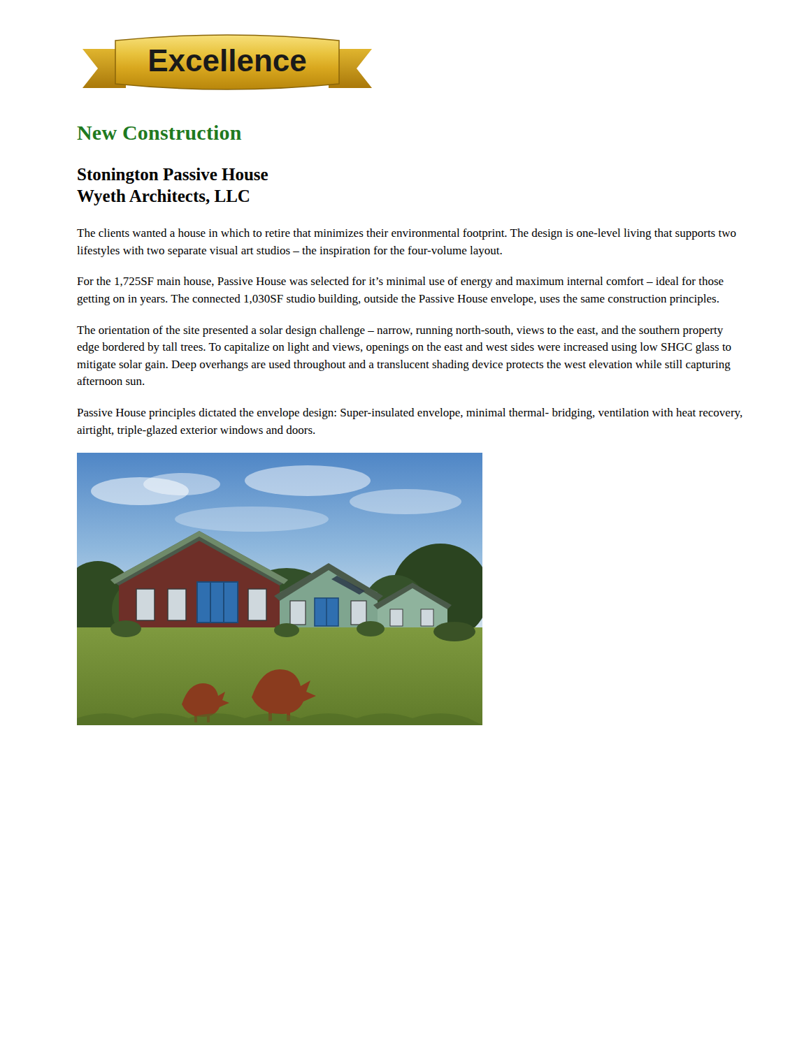Excellence
New Construction
Stonington Passive House
Wyeth Architects, LLC
The clients wanted a house in which to retire that minimizes their environmental footprint. The design is one-level living that supports two lifestyles with two separate visual art studios – the inspiration for the four-volume layout.
For the 1,725SF main house, Passive House was selected for it’s minimal use of energy and maximum internal comfort – ideal for those getting on in years. The connected 1,030SF studio building, outside the Passive House envelope, uses the same construction principles.
The orientation of the site presented a solar design challenge – narrow, running north-south, views to the east, and the southern property edge bordered by tall trees. To capitalize on light and views, openings on the east and west sides were increased using low SHGC glass to mitigate solar gain. Deep overhangs are used throughout and a translucent shading device protects the west elevation while still capturing afternoon sun.
Passive House principles dictated the envelope design: Super-insulated envelope, minimal thermal- bridging, ventilation with heat recovery, airtight, triple-glazed exterior windows and doors.